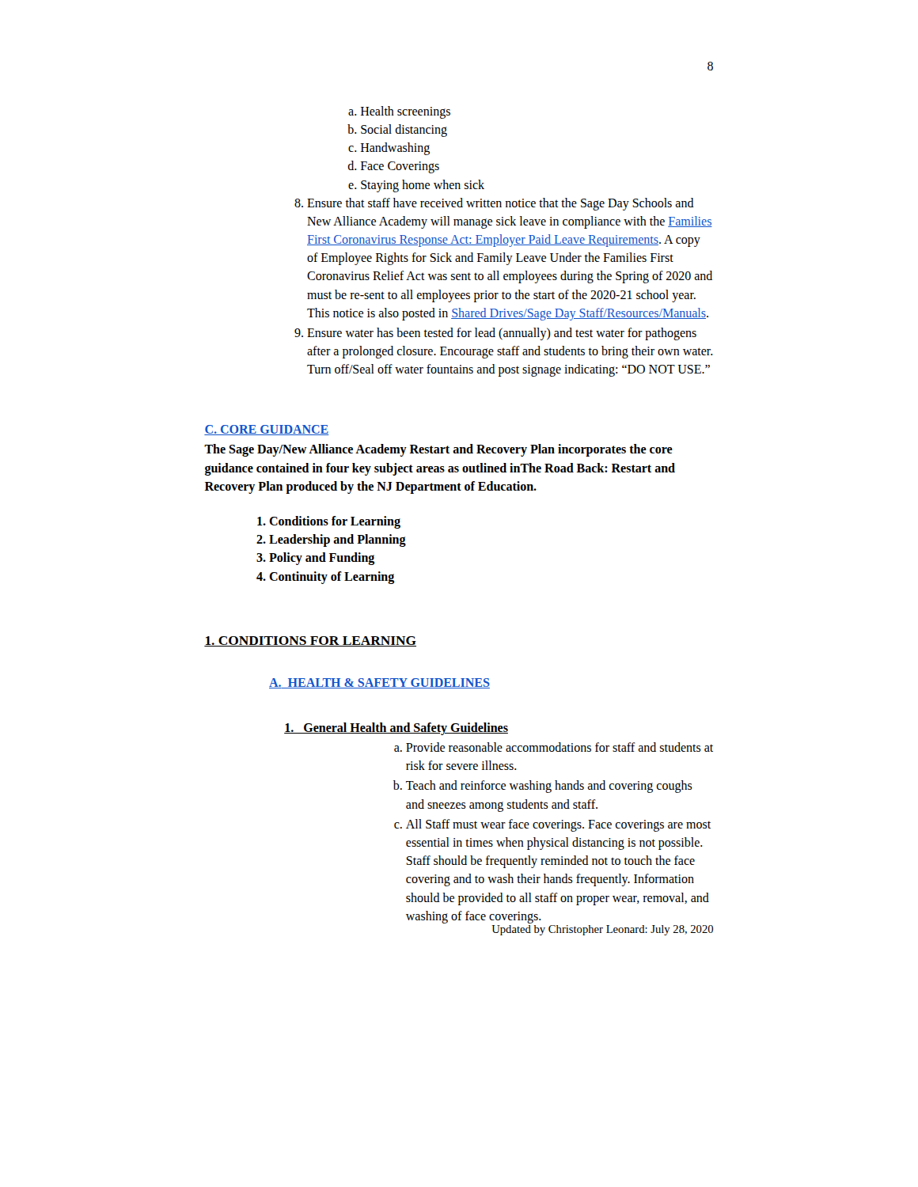8
Health screenings
Social distancing
Handwashing
Face Coverings
Staying home when sick
Ensure that staff have received written notice that the Sage Day Schools and New Alliance Academy will manage sick leave in compliance with the Families First Coronavirus Response Act: Employer Paid Leave Requirements. A copy of Employee Rights for Sick and Family Leave Under the Families First Coronavirus Relief Act was sent to all employees during the Spring of 2020 and must be re-sent to all employees prior to the start of the 2020-21 school year. This notice is also posted in Shared Drives/Sage Day Staff/Resources/Manuals.
Ensure water has been tested for lead (annually) and test water for pathogens after a prolonged closure. Encourage staff and students to bring their own water. Turn off/Seal off water fountains and post signage indicating: “DO NOT USE.”
C. CORE GUIDANCE
The Sage Day/New Alliance Academy Restart and Recovery Plan incorporates the core guidance contained in four key subject areas as outlined inThe Road Back: Restart and Recovery Plan produced by the NJ Department of Education.
Conditions for Learning
Leadership and Planning
Policy and Funding
Continuity of Learning
1. CONDITIONS FOR LEARNING
A. HEALTH & SAFETY GUIDELINES
1. General Health and Safety Guidelines
Provide reasonable accommodations for staff and students at risk for severe illness.
Teach and reinforce washing hands and covering coughs and sneezes among students and staff.
All Staff must wear face coverings. Face coverings are most essential in times when physical distancing is not possible. Staff should be frequently reminded not to touch the face covering and to wash their hands frequently. Information should be provided to all staff on proper wear, removal, and washing of face coverings.
Updated by Christopher Leonard: July 28, 2020